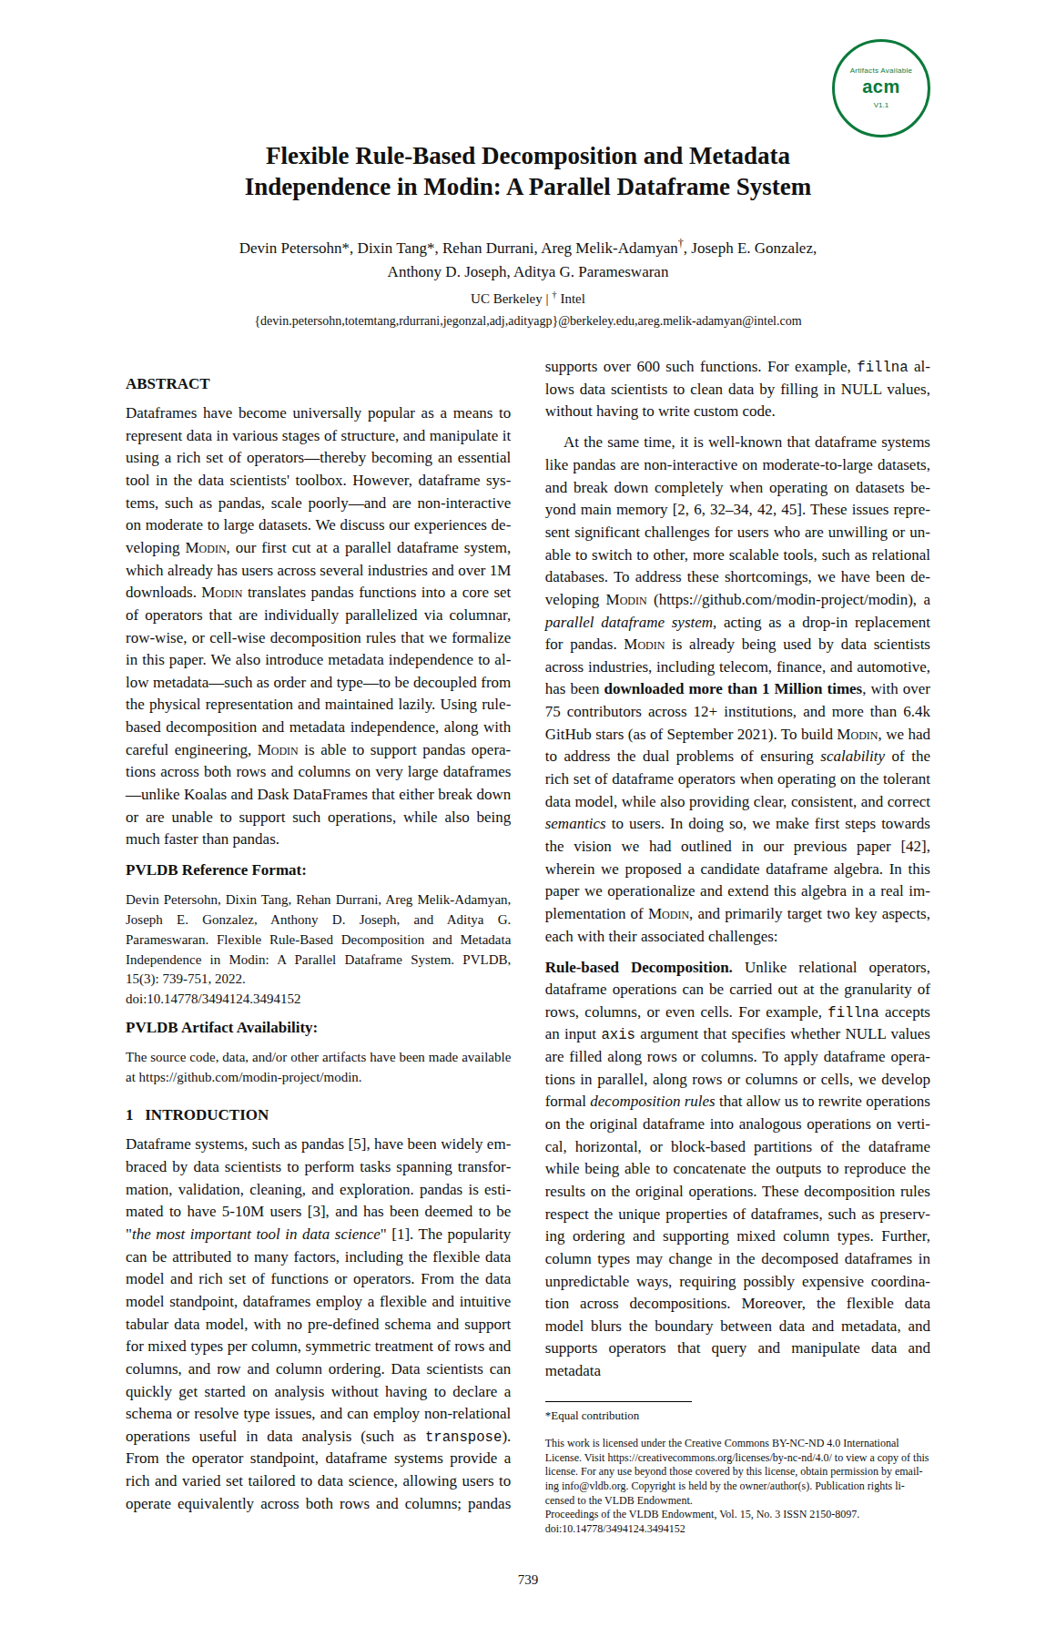Artifacts Available
acm
V1.1
Flexible Rule-Based Decomposition and Metadata
Independence in Modin: A Parallel Dataframe System
Devin Petersohn*, Dixin Tang*, Rehan Durrani, Areg Melik-Adamyan†, Joseph E. Gonzalez,
Anthony D. Joseph, Aditya G. Parameswaran
UC Berkeley | † Intel
{devin.petersohn,totemtang,rdurrani,jegonzal,adj,adityagp}@berkeley.edu,areg.melik-adamyan@intel.com
ABSTRACT
Dataframes have become universally popular as a means to represent data in various stages of structure, and manipulate it using a rich set of operators—thereby becoming an essential tool in the data scientists' toolbox. However, dataframe systems, such as pandas, scale poorly—and are non-interactive on moderate to large datasets. We discuss our experiences developing Modin, our first cut at a parallel dataframe system, which already has users across several industries and over 1M downloads. Modin translates pandas functions into a core set of operators that are individually parallelized via columnar, row-wise, or cell-wise decomposition rules that we formalize in this paper. We also introduce metadata independence to allow metadata—such as order and type—to be decoupled from the physical representation and maintained lazily. Using rule-based decomposition and metadata independence, along with careful engineering, Modin is able to support pandas operations across both rows and columns on very large dataframes—unlike Koalas and Dask DataFrames that either break down or are unable to support such operations, while also being much faster than pandas.
PVLDB Reference Format:
Devin Petersohn, Dixin Tang, Rehan Durrani, Areg Melik-Adamyan, Joseph E. Gonzalez, Anthony D. Joseph, and Aditya G. Parameswaran. Flexible Rule-Based Decomposition and Metadata Independence in Modin: A Parallel Dataframe System. PVLDB, 15(3): 739-751, 2022.
doi:10.14778/3494124.3494152
PVLDB Artifact Availability:
The source code, data, and/or other artifacts have been made available at https://github.com/modin-project/modin.
1 INTRODUCTION
Dataframe systems, such as pandas [5], have been widely embraced by data scientists to perform tasks spanning transformation, validation, cleaning, and exploration. pandas is estimated to have 5-10M users [3], and has been deemed to be "the most important tool in data science" [1]. The popularity can be attributed to many factors, including the flexible data model and rich set of functions or operators. From the data model standpoint, dataframes employ a flexible and intuitive tabular data model, with no pre-defined schema and support for mixed types per column, symmetric treatment of rows and columns, and row and column ordering. Data scientists can quickly get started on analysis without having to declare a schema or resolve type issues, and can employ non-relational operations useful in data analysis (such as transpose). From the operator standpoint, dataframe systems provide a rich and varied set tailored to data science, allowing users to operate equivalently across both rows and columns; pandas supports over 600 such functions. For example, fillna allows data scientists to clean data by filling in NULL values, without having to write custom code.
At the same time, it is well-known that dataframe systems like pandas are non-interactive on moderate-to-large datasets, and break down completely when operating on datasets beyond main memory [2, 6, 32–34, 42, 45]. These issues represent significant challenges for users who are unwilling or unable to switch to other, more scalable tools, such as relational databases. To address these shortcomings, we have been developing Modin (https://github.com/modin-project/modin), a parallel dataframe system, acting as a drop-in replacement for pandas. Modin is already being used by data scientists across industries, including telecom, finance, and automotive, has been downloaded more than 1 Million times, with over 75 contributors across 12+ institutions, and more than 6.4k GitHub stars (as of September 2021). To build Modin, we had to address the dual problems of ensuring scalability of the rich set of dataframe operators when operating on the tolerant data model, while also providing clear, consistent, and correct semantics to users. In doing so, we make first steps towards the vision we had outlined in our previous paper [42], wherein we proposed a candidate dataframe algebra. In this paper we operationalize and extend this algebra in a real implementation of Modin, and primarily target two key aspects, each with their associated challenges:
Rule-based Decomposition. Unlike relational operators, dataframe operations can be carried out at the granularity of rows, columns, or even cells. For example, fillna accepts an input axis argument that specifies whether NULL values are filled along rows or columns. To apply dataframe operations in parallel, along rows or columns or cells, we develop formal decomposition rules that allow us to rewrite operations on the original dataframe into analogous operations on vertical, horizontal, or block-based partitions of the dataframe while being able to concatenate the outputs to reproduce the results on the original operations. These decomposition rules respect the unique properties of dataframes, such as preserving ordering and supporting mixed column types. Further, column types may change in the decomposed dataframes in unpredictable ways, requiring possibly expensive coordination across decompositions. Moreover, the flexible data model blurs the boundary between data and metadata, and supports operators that query and manipulate data and metadata
*Equal contribution
This work is licensed under the Creative Commons BY-NC-ND 4.0 International License. Visit https://creativecommons.org/licenses/by-nc-nd/4.0/ to view a copy of this license. For any use beyond those covered by this license, obtain permission by emailing info@vldb.org. Copyright is held by the owner/author(s). Publication rights licensed to the VLDB Endowment.
Proceedings of the VLDB Endowment, Vol. 15, No. 3 ISSN 2150-8097.
doi:10.14778/3494124.3494152
739